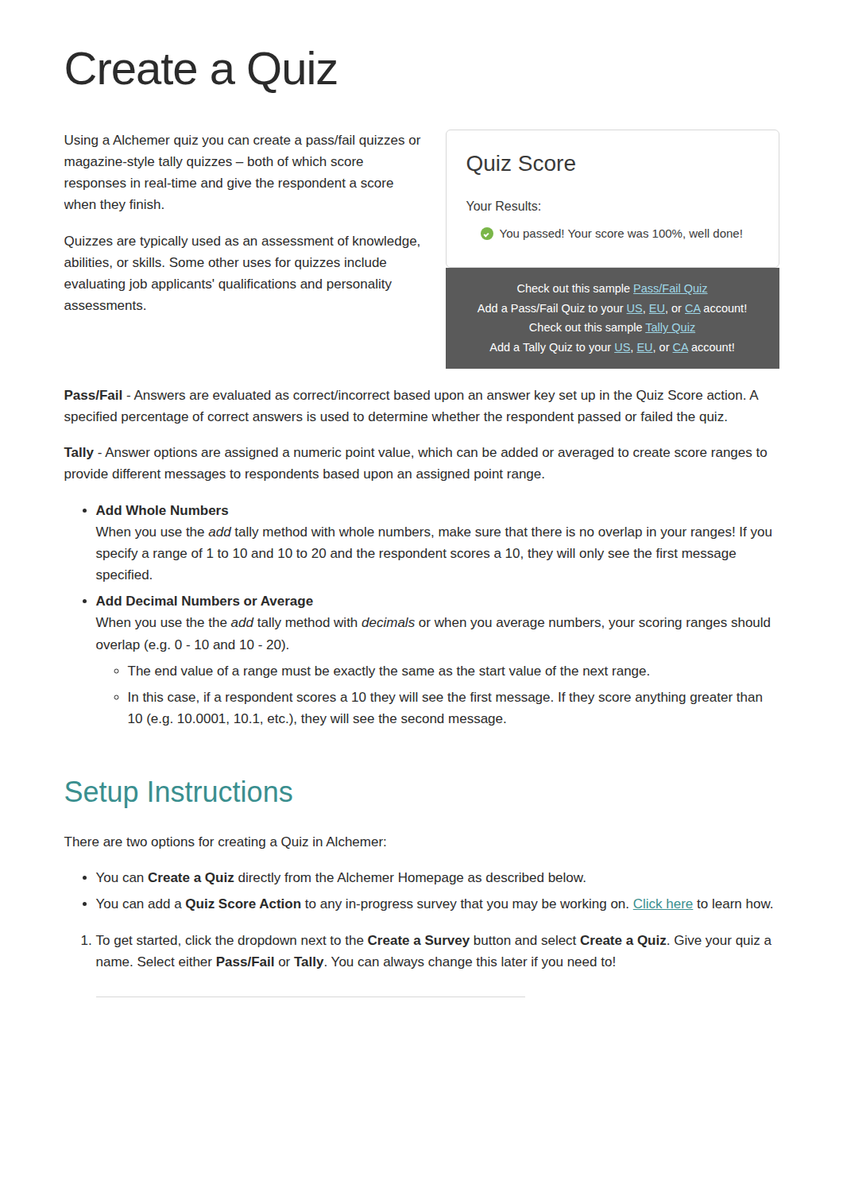Create a Quiz
Quiz Score
Your Results:
You passed! Your score was 100%, well done!
Check out this sample Pass/Fail Quiz
Add a Pass/Fail Quiz to your US, EU, or CA account!
Check out this sample Tally Quiz
Add a Tally Quiz to your US, EU, or CA account!
Using a Alchemer quiz you can create a pass/fail quizzes or magazine-style tally quizzes – both of which score responses in real-time and give the respondent a score when they finish.
Quizzes are typically used as an assessment of knowledge, abilities, or skills. Some other uses for quizzes include evaluating job applicants' qualifications and personality assessments.
Pass/Fail - Answers are evaluated as correct/incorrect based upon an answer key set up in the Quiz Score action. A specified percentage of correct answers is used to determine whether the respondent passed or failed the quiz.
Tally - Answer options are assigned a numeric point value, which can be added or averaged to create score ranges to provide different messages to respondents based upon an assigned point range.
Add Whole Numbers
When you use the add tally method with whole numbers, make sure that there is no overlap in your ranges! If you specify a range of 1 to 10 and 10 to 20 and the respondent scores a 10, they will only see the first message specified.
Add Decimal Numbers or Average
When you use the the add tally method with decimals or when you average numbers, your scoring ranges should overlap (e.g. 0 - 10 and 10 - 20).
The end value of a range must be exactly the same as the start value of the next range.
In this case, if a respondent scores a 10 they will see the first message. If they score anything greater than 10 (e.g. 10.0001, 10.1, etc.), they will see the second message.
Setup Instructions
There are two options for creating a Quiz in Alchemer:
You can Create a Quiz directly from the Alchemer Homepage as described below.
You can add a Quiz Score Action to any in-progress survey that you may be working on. Click here to learn how.
To get started, click the dropdown next to the Create a Survey button and select Create a Quiz. Give your quiz a name. Select either Pass/Fail or Tally. You can always change this later if you need to!